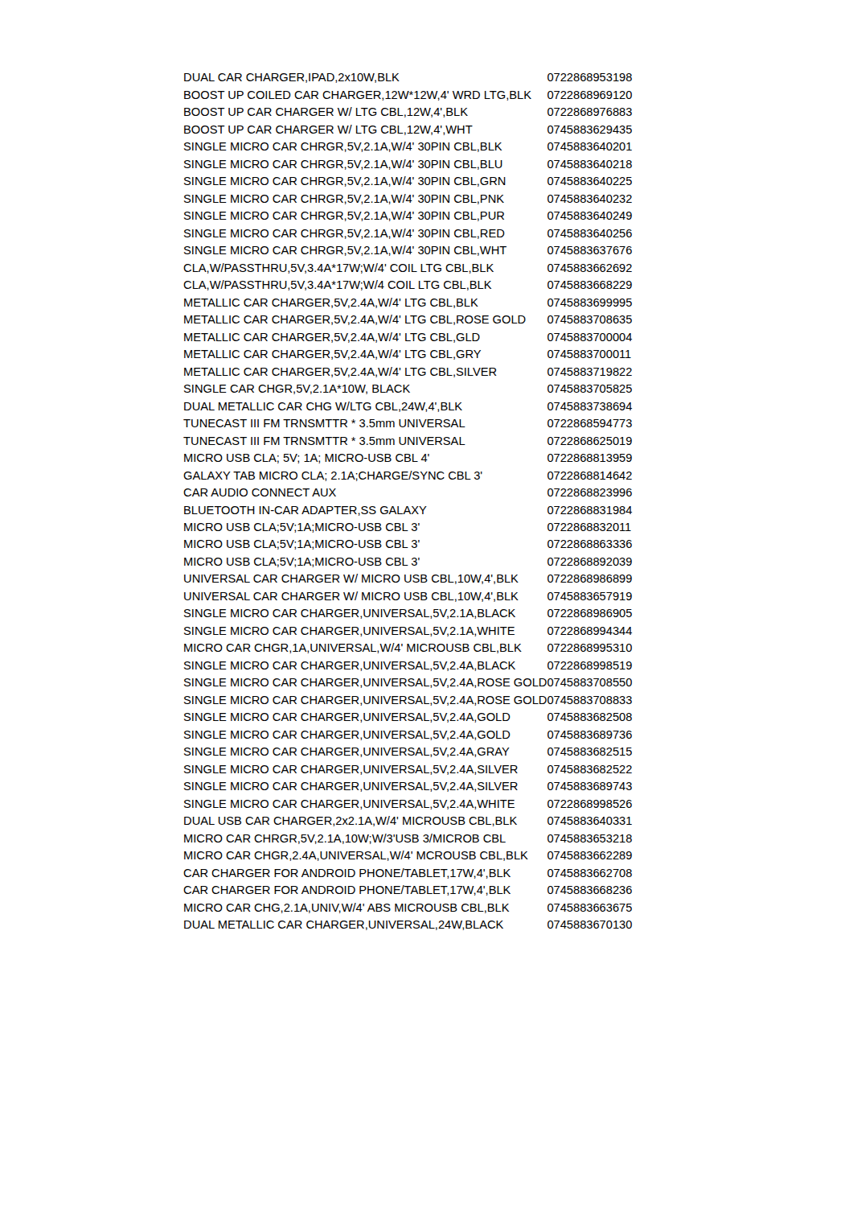| DUAL CAR CHARGER,IPAD,2x10W,BLK | 0722868953198 |
| BOOST UP COILED CAR CHARGER,12W*12W,4' WRD LTG,BLK | 0722868969120 |
| BOOST UP CAR CHARGER W/ LTG CBL,12W,4',BLK | 0722868976883 |
| BOOST UP CAR CHARGER W/ LTG CBL,12W,4',WHT | 0745883629435 |
| SINGLE MICRO CAR CHRGR,5V,2.1A,W/4' 30PIN CBL,BLK | 0745883640201 |
| SINGLE MICRO CAR CHRGR,5V,2.1A,W/4' 30PIN CBL,BLU | 0745883640218 |
| SINGLE MICRO CAR CHRGR,5V,2.1A,W/4' 30PIN CBL,GRN | 0745883640225 |
| SINGLE MICRO CAR CHRGR,5V,2.1A,W/4' 30PIN CBL,PNK | 0745883640232 |
| SINGLE MICRO CAR CHRGR,5V,2.1A,W/4' 30PIN CBL,PUR | 0745883640249 |
| SINGLE MICRO CAR CHRGR,5V,2.1A,W/4' 30PIN CBL,RED | 0745883640256 |
| SINGLE MICRO CAR CHRGR,5V,2.1A,W/4' 30PIN CBL,WHT | 0745883637676 |
| CLA,W/PASSTHRU,5V,3.4A*17W;W/4' COIL LTG CBL,BLK | 0745883662692 |
| CLA,W/PASSTHRU,5V,3.4A*17W;W/4 COIL LTG CBL,BLK | 0745883668229 |
| METALLIC CAR CHARGER,5V,2.4A,W/4' LTG CBL,BLK | 0745883699995 |
| METALLIC CAR CHARGER,5V,2.4A,W/4' LTG CBL,ROSE GOLD | 0745883708635 |
| METALLIC CAR CHARGER,5V,2.4A,W/4' LTG CBL,GLD | 0745883700004 |
| METALLIC CAR CHARGER,5V,2.4A,W/4' LTG CBL,GRY | 0745883700011 |
| METALLIC CAR CHARGER,5V,2.4A,W/4' LTG CBL,SILVER | 0745883719822 |
| SINGLE CAR CHGR,5V,2.1A*10W, BLACK | 0745883705825 |
| DUAL METALLIC CAR CHG W/LTG CBL,24W,4',BLK | 0745883738694 |
| TUNECAST III FM TRNSMTTR * 3.5mm UNIVERSAL | 0722868594773 |
| TUNECAST III FM TRNSMTTR * 3.5mm UNIVERSAL | 0722868625019 |
| MICRO USB CLA; 5V; 1A; MICRO-USB CBL 4' | 0722868813959 |
| GALAXY TAB MICRO CLA; 2.1A;CHARGE/SYNC CBL 3' | 0722868814642 |
| CAR AUDIO CONNECT AUX | 0722868823996 |
| BLUETOOTH IN-CAR ADAPTER,SS GALAXY | 0722868831984 |
| MICRO USB CLA;5V;1A;MICRO-USB CBL 3' | 0722868832011 |
| MICRO USB CLA;5V;1A;MICRO-USB CBL 3' | 0722868863336 |
| MICRO USB CLA;5V;1A;MICRO-USB CBL 3' | 0722868892039 |
| UNIVERSAL CAR CHARGER W/ MICRO USB CBL,10W,4',BLK | 0722868986899 |
| UNIVERSAL CAR CHARGER W/ MICRO USB CBL,10W,4',BLK | 0745883657919 |
| SINGLE MICRO CAR CHARGER,UNIVERSAL,5V,2.1A,BLACK | 0722868986905 |
| SINGLE MICRO CAR CHARGER,UNIVERSAL,5V,2.1A,WHITE | 0722868994344 |
| MICRO CAR CHGR,1A,UNIVERSAL,W/4' MICROUSB CBL,BLK | 0722868995310 |
| SINGLE MICRO CAR CHARGER,UNIVERSAL,5V,2.4A,BLACK | 0722868998519 |
| SINGLE MICRO CAR CHARGER,UNIVERSAL,5V,2.4A,ROSE GOLD | 0745883708550 |
| SINGLE MICRO CAR CHARGER,UNIVERSAL,5V,2.4A,ROSE GOLD | 0745883708833 |
| SINGLE MICRO CAR CHARGER,UNIVERSAL,5V,2.4A,GOLD | 0745883682508 |
| SINGLE MICRO CAR CHARGER,UNIVERSAL,5V,2.4A,GOLD | 0745883689736 |
| SINGLE MICRO CAR CHARGER,UNIVERSAL,5V,2.4A,GRAY | 0745883682515 |
| SINGLE MICRO CAR CHARGER,UNIVERSAL,5V,2.4A,SILVER | 0745883682522 |
| SINGLE MICRO CAR CHARGER,UNIVERSAL,5V,2.4A,SILVER | 0745883689743 |
| SINGLE MICRO CAR CHARGER,UNIVERSAL,5V,2.4A,WHITE | 0722868998526 |
| DUAL USB CAR CHARGER,2x2.1A,W/4' MICROUSB CBL,BLK | 0745883640331 |
| MICRO CAR CHRGR,5V,2.1A,10W;W/3'USB 3/MICROB CBL | 0745883653218 |
| MICRO CAR CHGR,2.4A,UNIVERSAL,W/4' MCROUSB CBL,BLK | 0745883662289 |
| CAR CHARGER FOR ANDROID PHONE/TABLET,17W,4',BLK | 0745883662708 |
| CAR CHARGER FOR ANDROID PHONE/TABLET,17W,4',BLK | 0745883668236 |
| MICRO CAR CHG,2.1A,UNIV,W/4' ABS MICROUSB CBL,BLK | 0745883663675 |
| DUAL METALLIC CAR CHARGER,UNIVERSAL,24W,BLACK | 0745883670130 |